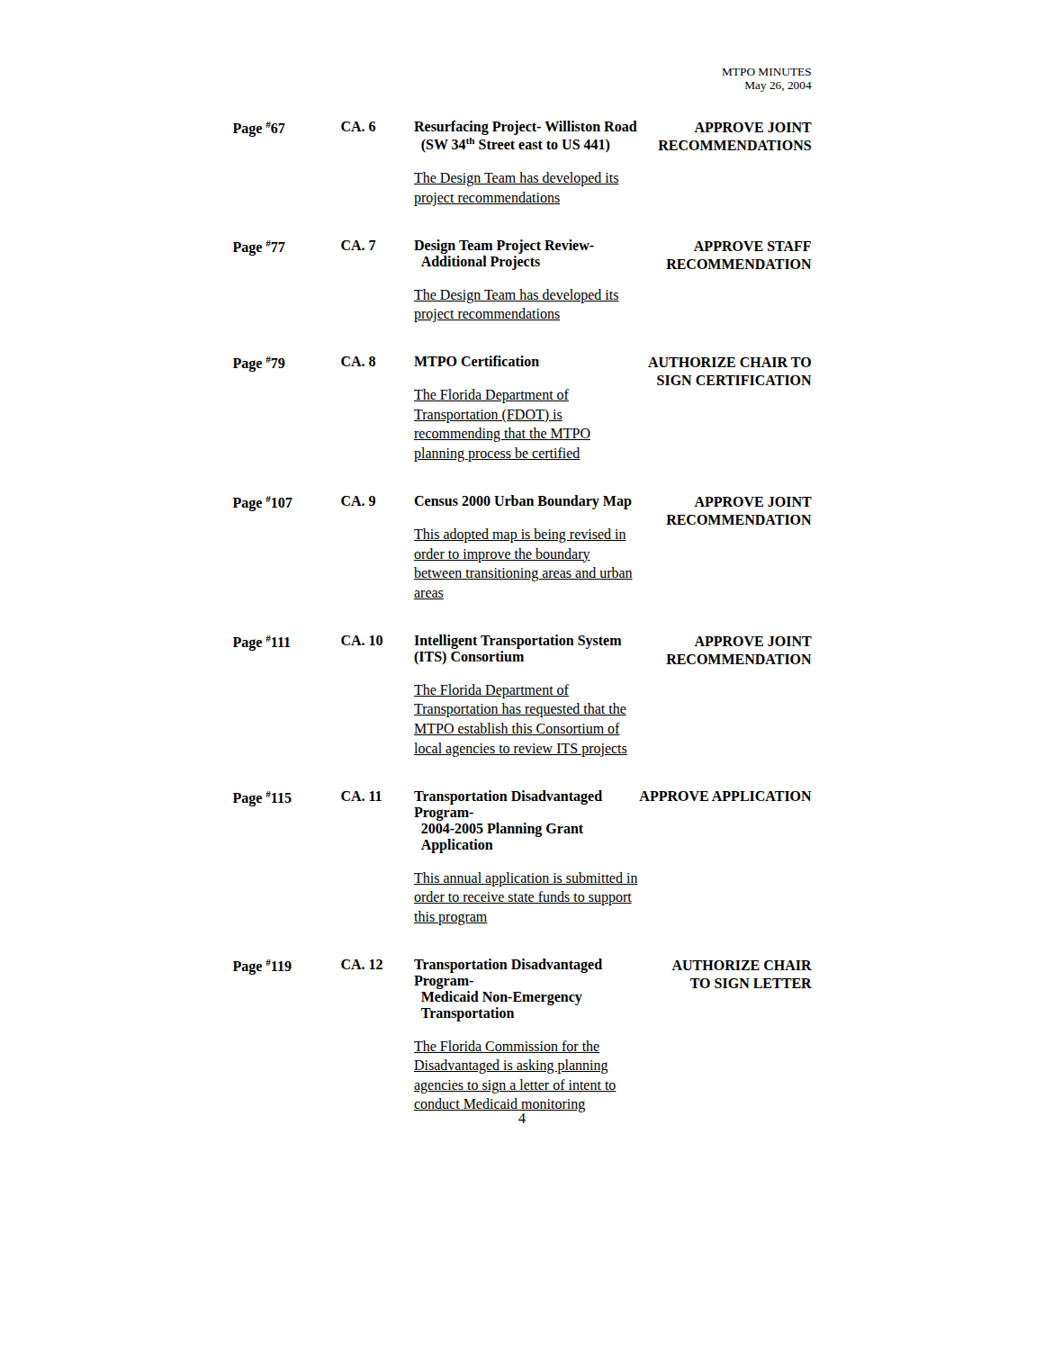MTPO MINUTES
May 26, 2004
| Page # 67 | CA. 6 | Resurfacing Project- Williston Road (SW 34 th Street east to US 441) The Design Team has developed its project recommendations | APPROVE JOINT RECOMMENDATIONS |
| Page # 77 | CA. 7 | Design Team Project Review- Additional Projects The Design Team has developed its project recommendations | APPROVE STAFF RECOMMENDATION |
| Page # 79 | CA. 8 | MTPO Certification The Florida Department of Transportation (FDOT) is recommending that the MTPO planning process be certified | AUTHORIZE CHAIR TO SIGN CERTIFICATION |
| Page # 107 | CA. 9 | Census 2000 Urban Boundary Map This adopted map is being revised in order to improve the boundary between transitioning areas and urban areas | APPROVE JOINT RECOMMENDATION |
| Page # 111 | CA. 10 | Intelligent Transportation System (ITS) Consortium The Florida Department of Transportation has requested that the MTPO establish this Consortium of local agencies to review ITS projects | APPROVE JOINT RECOMMENDATION |
| Page # 115 | CA. 11 | Transportation Disadvantaged Program- 2004-2005 Planning Grant Application This annual application is submitted in order to receive state funds to support this program | APPROVE APPLICATION |
| Page # 119 | CA. 12 | Transportation Disadvantaged Program- Medicaid Non-Emergency Transportation The Florida Commission for the Disadvantaged is asking planning agencies to sign a letter of intent to conduct Medicaid monitoring | AUTHORIZE CHAIR TO SIGN LETTER |
4